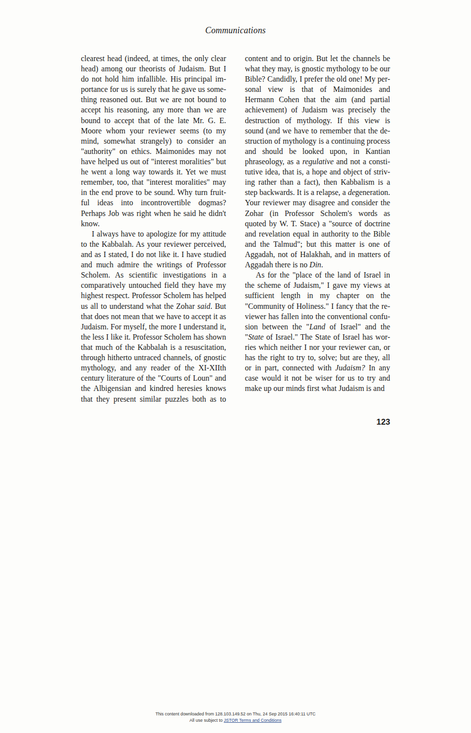Communications
clearest head (indeed, at times, the only clear head) among our theorists of Judaism. But I do not hold him infallible. His principal importance for us is surely that he gave us something reasoned out. But we are not bound to accept his reasoning, any more than we are bound to accept that of the late Mr. G. E. Moore whom your reviewer seems (to my mind, somewhat strangely) to consider an "authority" on ethics. Maimonides may not have helped us out of "interest moralities" but he went a long way towards it. Yet we must remember, too, that "interest moralities" may in the end prove to be sound. Why turn fruitful ideas into incontrovertible dogmas? Perhaps Job was right when he said he didn't know.
I always have to apologize for my attitude to the Kabbalah. As your reviewer perceived, and as I stated, I do not like it. I have studied and much admire the writings of Professor Scholem. As scientific investigations in a comparatively untouched field they have my highest respect. Professor Scholem has helped us all to understand what the Zohar said. But that does not mean that we have to accept it as Judaism. For myself, the more I understand it, the less I like it. Professor Scholem has shown that much of the Kabbalah is a resuscitation, through hitherto untraced channels, of gnostic mythology, and any reader of the XI-XIIth century literature of the "Courts of Loun" and the Albigensian and kindred heresies knows that they present similar puzzles both as to content and to origin. But let the channels be what they may, is gnostic mythology to be our Bible? Candidly, I prefer the old one! My personal view is that of Maimonides and Hermann Cohen that the aim (and partial achievement) of Judaism was precisely the destruction of mythology. If this view is sound (and we have to remember that the destruction of mythology is a continuing process and should be looked upon, in Kantian phraseology, as a regulative and not a constitutive idea, that is, a hope and object of striving rather than a fact), then Kabbalism is a step backwards. It is a relapse, a degeneration. Your reviewer may disagree and consider the Zohar (in Professor Scholem's words as quoted by W. T. Stace) a "source of doctrine and revelation equal in authority to the Bible and the Talmud"; but this matter is one of Aggadah, not of Halakhah, and in matters of Aggadah there is no Din.
As for the "place of the land of Israel in the scheme of Judaism," I gave my views at sufficient length in my chapter on the "Community of Holiness." I fancy that the reviewer has fallen into the conventional confusion between the "Land of Israel" and the "State of Israel." The State of Israel has worries which neither I nor your reviewer can, or has the right to try to, solve; but are they, all or in part, connected with Judaism? In any case would it not be wiser for us to try and make up our minds first what Judaism is and
123
This content downloaded from 128.103.149.52 on Thu, 24 Sep 2015 16:40:11 UTC
All use subject to JSTOR Terms and Conditions